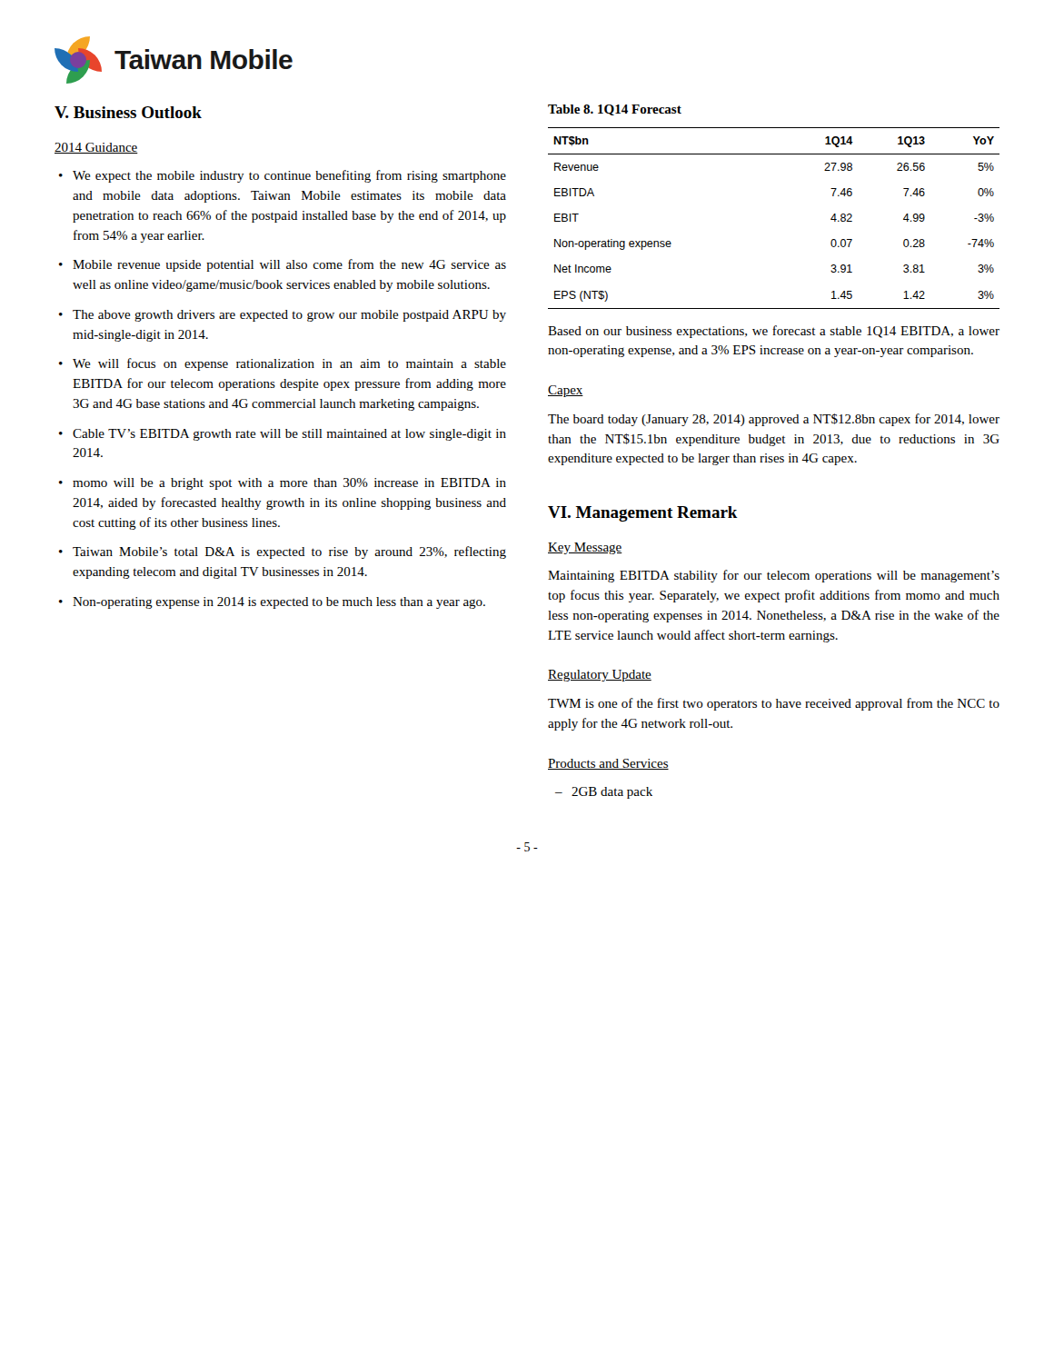Taiwan Mobile
V. Business Outlook
2014 Guidance
We expect the mobile industry to continue benefiting from rising smartphone and mobile data adoptions. Taiwan Mobile estimates its mobile data penetration to reach 66% of the postpaid installed base by the end of 2014, up from 54% a year earlier.
Mobile revenue upside potential will also come from the new 4G service as well as online video/game/music/book services enabled by mobile solutions.
The above growth drivers are expected to grow our mobile postpaid ARPU by mid-single-digit in 2014.
We will focus on expense rationalization in an aim to maintain a stable EBITDA for our telecom operations despite opex pressure from adding more 3G and 4G base stations and 4G commercial launch marketing campaigns.
Cable TV’s EBITDA growth rate will be still maintained at low single-digit in 2014.
momo will be a bright spot with a more than 30% increase in EBITDA in 2014, aided by forecasted healthy growth in its online shopping business and cost cutting of its other business lines.
Taiwan Mobile’s total D&A is expected to rise by around 23%, reflecting expanding telecom and digital TV businesses in 2014.
Non-operating expense in 2014 is expected to be much less than a year ago.
Table 8. 1Q14 Forecast
| NT$bn | 1Q14 | 1Q13 | YoY |
| --- | --- | --- | --- |
| Revenue | 27.98 | 26.56 | 5% |
| EBITDA | 7.46 | 7.46 | 0% |
| EBIT | 4.82 | 4.99 | -3% |
| Non-operating expense | 0.07 | 0.28 | -74% |
| Net Income | 3.91 | 3.81 | 3% |
| EPS (NT$) | 1.45 | 1.42 | 3% |
Based on our business expectations, we forecast a stable 1Q14 EBITDA, a lower non-operating expense, and a 3% EPS increase on a year-on-year comparison.
Capex
The board today (January 28, 2014) approved a NT$12.8bn capex for 2014, lower than the NT$15.1bn expenditure budget in 2013, due to reductions in 3G expenditure expected to be larger than rises in 4G capex.
VI. Management Remark
Key Message
Maintaining EBITDA stability for our telecom operations will be management’s top focus this year. Separately, we expect profit additions from momo and much less non-operating expenses in 2014. Nonetheless, a D&A rise in the wake of the LTE service launch would affect short-term earnings.
Regulatory Update
TWM is one of the first two operators to have received approval from the NCC to apply for the 4G network roll-out.
Products and Services
2GB data pack
- 5 -